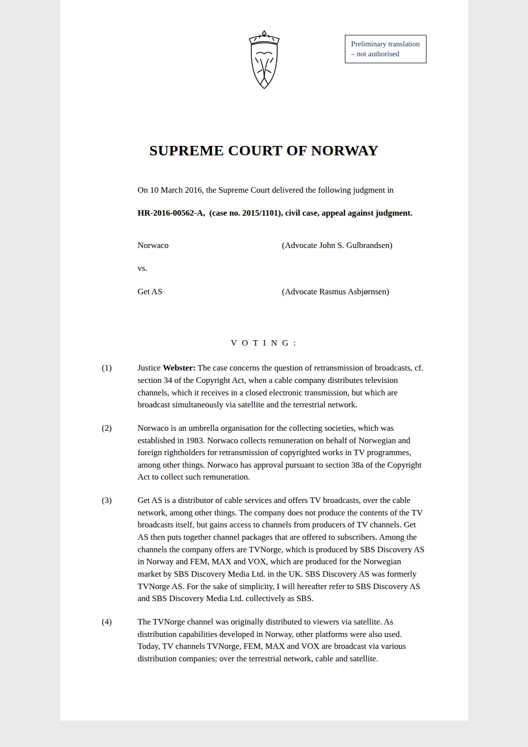Preliminary translation
– not authorised
SUPREME COURT OF NORWAY
On 10 March 2016, the Supreme Court delivered the following judgment in
HR-2016-00562-A, (case no. 2015/1101), civil case, appeal against judgment.
| Norwaco | (Advocate John S. Gulbrandsen) |
| vs. |
| Get AS | (Advocate Rasmus Asbjørnsen) |
V O T I N G :
(1) Justice Webster: The case concerns the question of retransmission of broadcasts, cf. section 34 of the Copyright Act, when a cable company distributes television channels, which it receives in a closed electronic transmission, but which are broadcast simultaneously via satellite and the terrestrial network.
(2) Norwaco is an umbrella organisation for the collecting societies, which was established in 1983. Norwaco collects remuneration on behalf of Norwegian and foreign rightholders for retransmission of copyrighted works in TV programmes, among other things. Norwaco has approval pursuant to section 38a of the Copyright Act to collect such remuneration.
(3) Get AS is a distributor of cable services and offers TV broadcasts, over the cable network, among other things. The company does not produce the contents of the TV broadcasts itself, but gains access to channels from producers of TV channels. Get AS then puts together channel packages that are offered to subscribers. Among the channels the company offers are TVNorge, which is produced by SBS Discovery AS in Norway and FEM, MAX and VOX, which are produced for the Norwegian market by SBS Discovery Media Ltd. in the UK. SBS Discovery AS was formerly TVNorge AS. For the sake of simplicity, I will hereafter refer to SBS Discovery AS and SBS Discovery Media Ltd. collectively as SBS.
(4) The TVNorge channel was originally distributed to viewers via satellite. As distribution capabilities developed in Norway, other platforms were also used. Today, TV channels TVNorge, FEM, MAX and VOX are broadcast via various distribution companies; over the terrestrial network, cable and satellite.